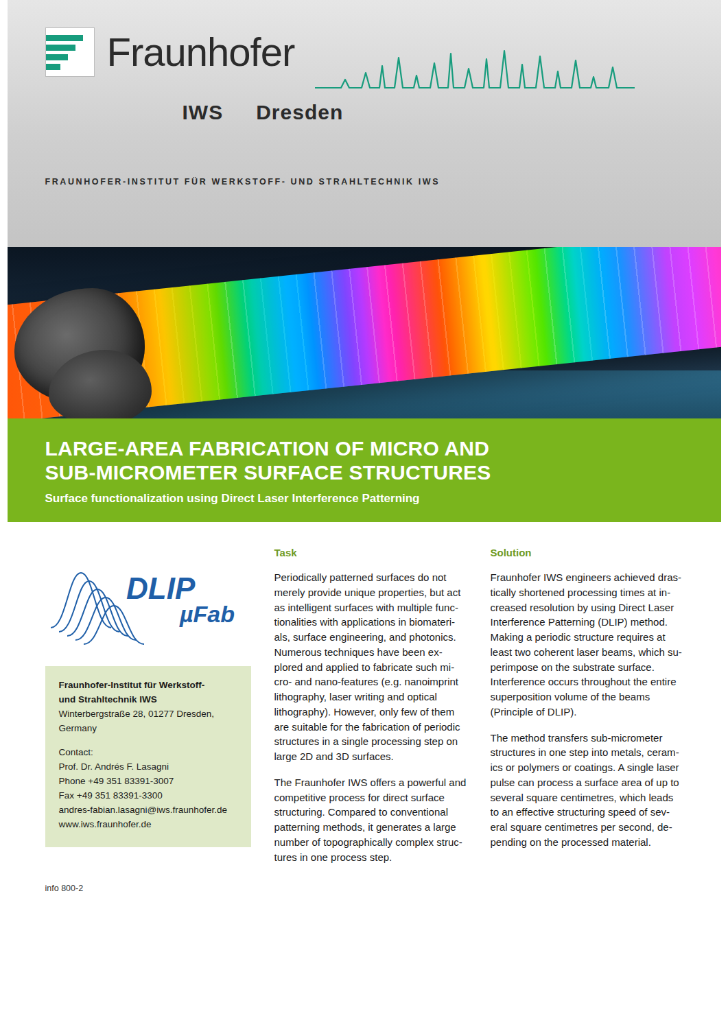Fraunhofer
IWS Dresden
FRAUNHOFER-INSTITUT FÜR WERKSTOFF- UND STRAHLTECHNIK IWS
Large-Area Fabrication of Micro and
Sub-Micrometer Surface Structures
Surface functionalization using Direct Laser Interference Patterning
DLIP µFab
Fraunhofer-Institut für Werkstoff- und Strahltechnik IWS Winterbergstraße 28, 01277 Dresden, Germany
Contact:
Prof. Dr. Andrés F. Lasagni
Phone +49 351 83391-3007
Fax +49 351 83391-3300
andres-fabian.lasagni@iws.fraunhofer.de
www.iws.fraunhofer.de
Task
Periodically patterned surfaces do not merely provide unique properties, but act as intelligent surfaces with multiple functionalities with applications in biomaterials, surface engineering, and photonics. Numerous techniques have been explored and applied to fabricate such micro- and nano-features (e.g. nanoimprint lithography, laser writing and optical lithography). However, only few of them are suitable for the fabrication of periodic structures in a single processing step on large 2D and 3D surfaces.
The Fraunhofer IWS offers a powerful and competitive process for direct surface structuring. Compared to conventional patterning methods, it generates a large number of topographically complex structures in one process step.
Solution
Fraunhofer IWS engineers achieved drastically shortened processing times at increased resolution by using Direct Laser Interference Patterning (DLIP) method. Making a periodic structure requires at least two coherent laser beams, which superimpose on the substrate surface. Interference occurs throughout the entire superposition volume of the beams (Principle of DLIP).
The method transfers sub-micrometer structures in one step into metals, ceramics or polymers or coatings. A single laser pulse can process a surface area of up to several square centimetres, which leads to an effective structuring speed of several square centimetres per second, depending on the processed material.
info 800-2